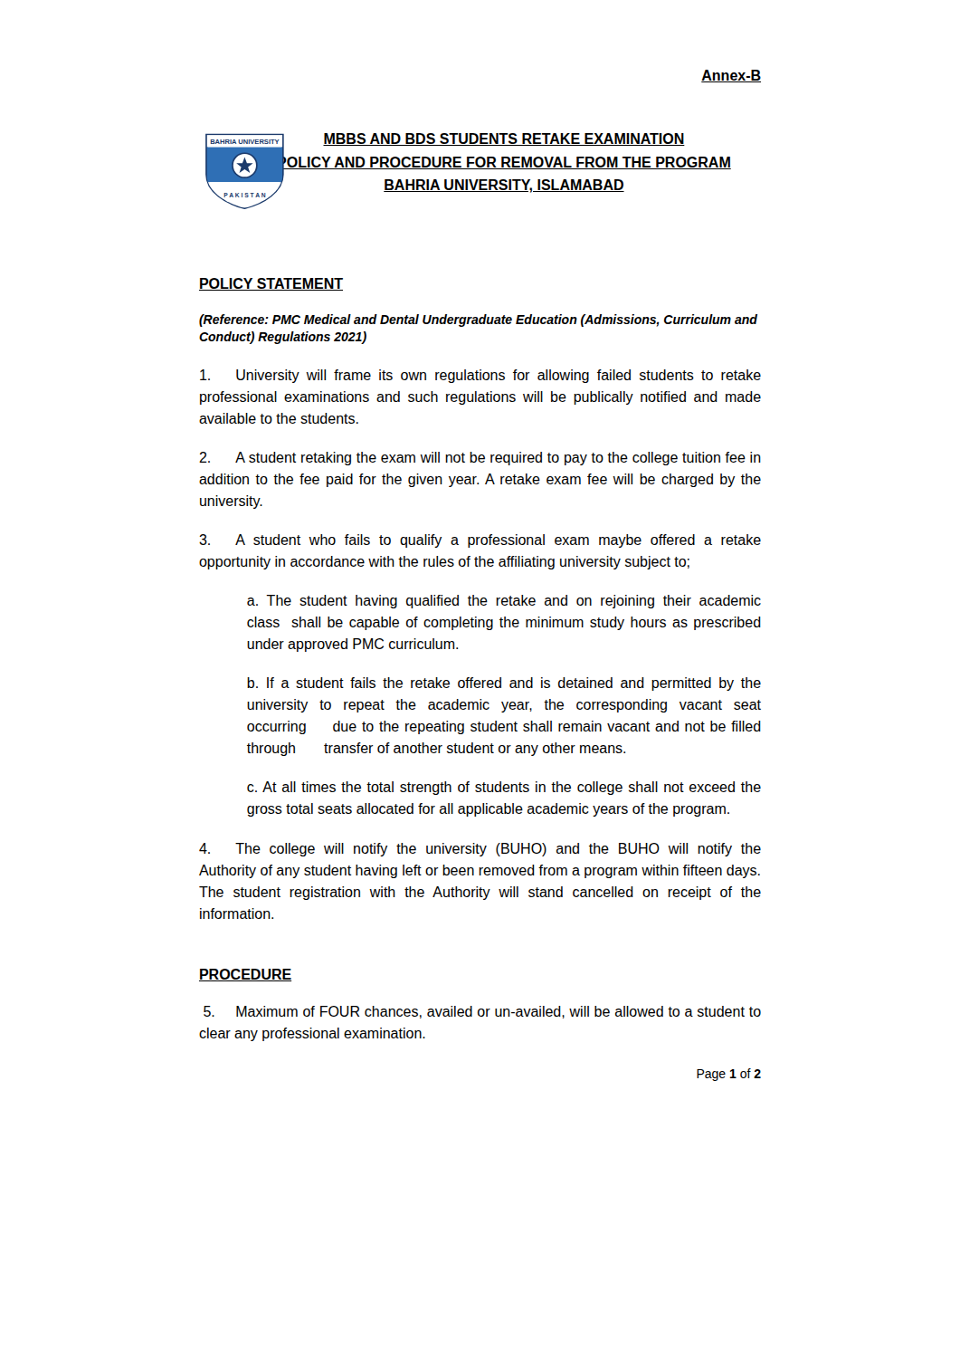Annex-B
BAHRIA UNIVERSITY P A K I S T A N
MBBS AND BDS STUDENTS RETAKE EXAMINATION POLICY AND PROCEDURE FOR REMOVAL FROM THE PROGRAM BAHRIA UNIVERSITY, ISLAMABAD
POLICY STATEMENT
(Reference: PMC Medical and Dental Undergraduate Education (Admissions, Curriculum and Conduct) Regulations 2021)
1. University will frame its own regulations for allowing failed students to retake professional examinations and such regulations will be publically notified and made available to the students.
2. A student retaking the exam will not be required to pay to the college tuition fee in addition to the fee paid for the given year. A retake exam fee will be charged by the university.
3. A student who fails to qualify a professional exam maybe offered a retake opportunity in accordance with the rules of the affiliating university subject to;
a. The student having qualified the retake and on rejoining their academic class shall be capable of completing the minimum study hours as prescribed under approved PMC curriculum.
b. If a student fails the retake offered and is detained and permitted by the university to repeat the academic year, the corresponding vacant seat occurring due to the repeating student shall remain vacant and not be filled through transfer of another student or any other means.
c. At all times the total strength of students in the college shall not exceed the gross total seats allocated for all applicable academic years of the program.
4. The college will notify the university (BUHO) and the BUHO will notify the Authority of any student having left or been removed from a program within fifteen days. The student registration with the Authority will stand cancelled on receipt of the information.
PROCEDURE
5. Maximum of FOUR chances, availed or un-availed, will be allowed to a student to clear any professional examination.
Page 1 of 2